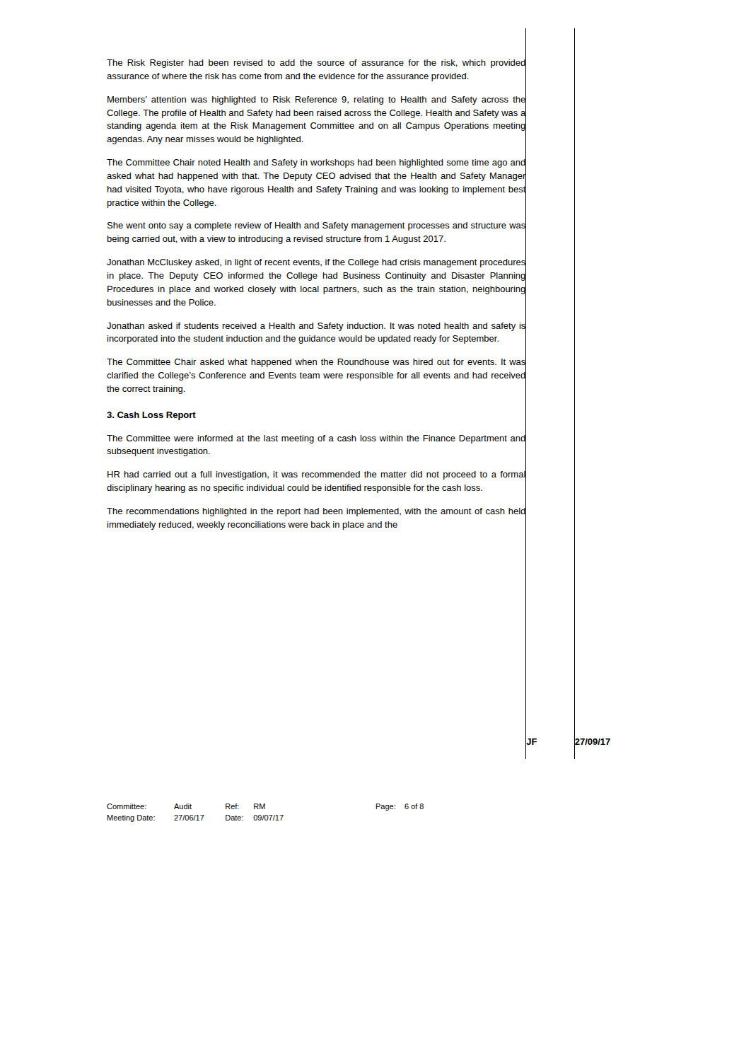| The Risk Register had been revised to add the source of assurance for the risk, which provided assurance of where the risk has come from and the evidence for the assurance provided. Members’ attention was highlighted to Risk Reference 9, relating to Health and Safety across the College. The profile of Health and Safety had been raised across the College. Health and Safety was a standing agenda item at the Risk Management Committee and on all Campus Operations meeting agendas. Any near misses would be highlighted. The Committee Chair noted Health and Safety in workshops had been highlighted some time ago and asked what had happened with that. The Deputy CEO advised that the Health and Safety Manager had visited Toyota, who have rigorous Health and Safety Training and was looking to implement best practice within the College. She went onto say a complete review of Health and Safety management processes and structure was being carried out, with a view to introducing a revised structure from 1 August 2017. Jonathan McCluskey asked, in light of recent events, if the College had crisis management procedures in place. The Deputy CEO informed the College had Business Continuity and Disaster Planning Procedures in place and worked closely with local partners, such as the train station, neighbouring businesses and the Police. Jonathan asked if students received a Health and Safety induction. It was noted health and safety is incorporated into the student induction and the guidance would be updated ready for September. The Committee Chair asked what happened when the Roundhouse was hired out for events. It was clarified the College’s Conference and Events team were responsible for all events and had received the correct training. 3. Cash Loss Report The Committee were informed at the last meeting of a cash loss within the Finance Department and subsequent investigation. HR had carried out a full investigation, it was recommended the matter did not proceed to a formal disciplinary hearing as no specific individual could be identified responsible for the cash loss. The recommendations highlighted in the report had been implemented, with the amount of cash held immediately reduced, weekly reconciliations were back in place and the | JF | 27/09/17 |
| Committee: Audit | Ref: RM | Page: 6 of 8 | |
| Meeting Date: 27/06/17 | Date: 09/07/17 | | |